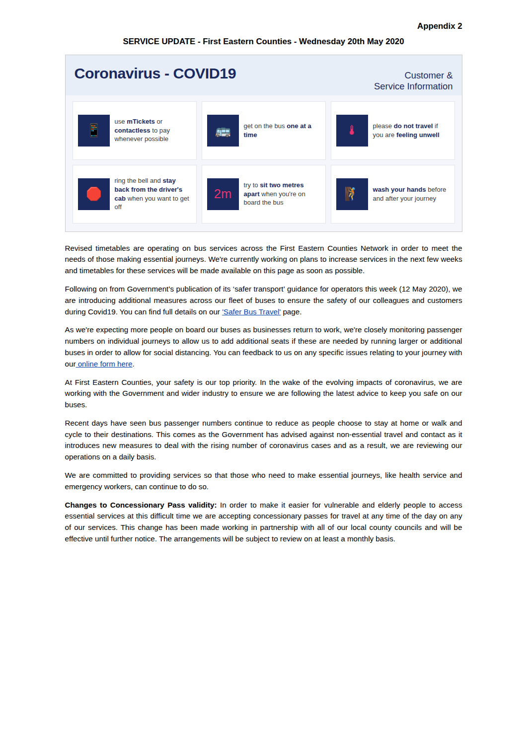Appendix 2
SERVICE UPDATE - First Eastern Counties - Wednesday 20th May 2020
Coronavirus - COVID19
Customer &
Service Information
📱
use mTickets or contactless to pay whenever possible
🚌
get on the bus one at a time
🌡
please do not travel if you are feeling unwell
🛑
ring the bell and stay back from the driver's cab when you want to get off
2m
try to sit two metres apart when you're on board the bus
🧗
wash your hands before and after your journey
Revised timetables are operating on bus services across the First Eastern Counties Network in order to meet the needs of those making essential journeys. We're currently working on plans to increase services in the next few weeks and timetables for these services will be made available on this page as soon as possible.
Following on from Government’s publication of its ‘safer transport’ guidance for operators this week (12 May 2020), we are introducing additional measures across our fleet of buses to ensure the safety of our colleagues and customers during Covid19. You can find full details on our 'Safer Bus Travel' page.
As we're expecting more people on board our buses as businesses return to work, we're closely monitoring passenger numbers on individual journeys to allow us to add additional seats if these are needed by running larger or additional buses in order to allow for social distancing. You can feedback to us on any specific issues relating to your journey with our online form here.
At First Eastern Counties, your safety is our top priority. In the wake of the evolving impacts of coronavirus, we are working with the Government and wider industry to ensure we are following the latest advice to keep you safe on our buses.
Recent days have seen bus passenger numbers continue to reduce as people choose to stay at home or walk and cycle to their destinations. This comes as the Government has advised against non-essential travel and contact as it introduces new measures to deal with the rising number of coronavirus cases and as a result, we are reviewing our operations on a daily basis.
We are committed to providing services so that those who need to make essential journeys, like health service and emergency workers, can continue to do so.
Changes to Concessionary Pass validity: In order to make it easier for vulnerable and elderly people to access essential services at this difficult time we are accepting concessionary passes for travel at any time of the day on any of our services. This change has been made working in partnership with all of our local county councils and will be effective until further notice. The arrangements will be subject to review on at least a monthly basis.